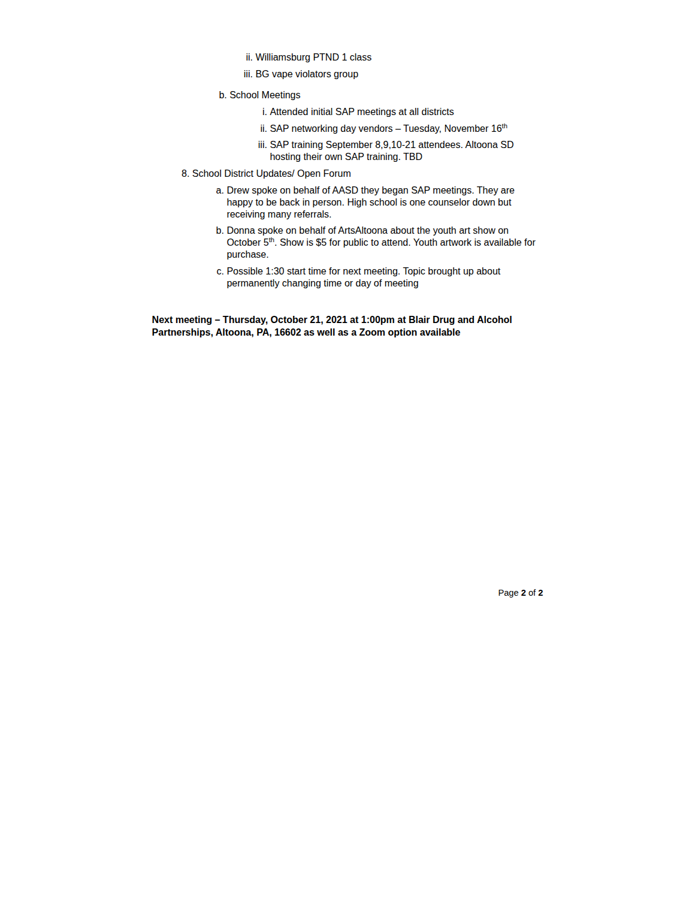Williamsburg PTND 1 class
BG vape violators group
School Meetings
Attended initial SAP meetings at all districts
SAP networking day vendors – Tuesday, November 16th
SAP training September 8,9,10-21 attendees. Altoona SD hosting their own SAP training. TBD
School District Updates/ Open Forum
Drew spoke on behalf of AASD they began SAP meetings. They are happy to be back in person. High school is one counselor down but receiving many referrals.
Donna spoke on behalf of ArtsAltoona about the youth art show on October 5th. Show is $5 for public to attend. Youth artwork is available for purchase.
Possible 1:30 start time for next meeting. Topic brought up about permanently changing time or day of meeting
Next meeting – Thursday, October 21, 2021 at 1:00pm at Blair Drug and Alcohol Partnerships, Altoona, PA, 16602 as well as a Zoom option available
Page 2 of 2